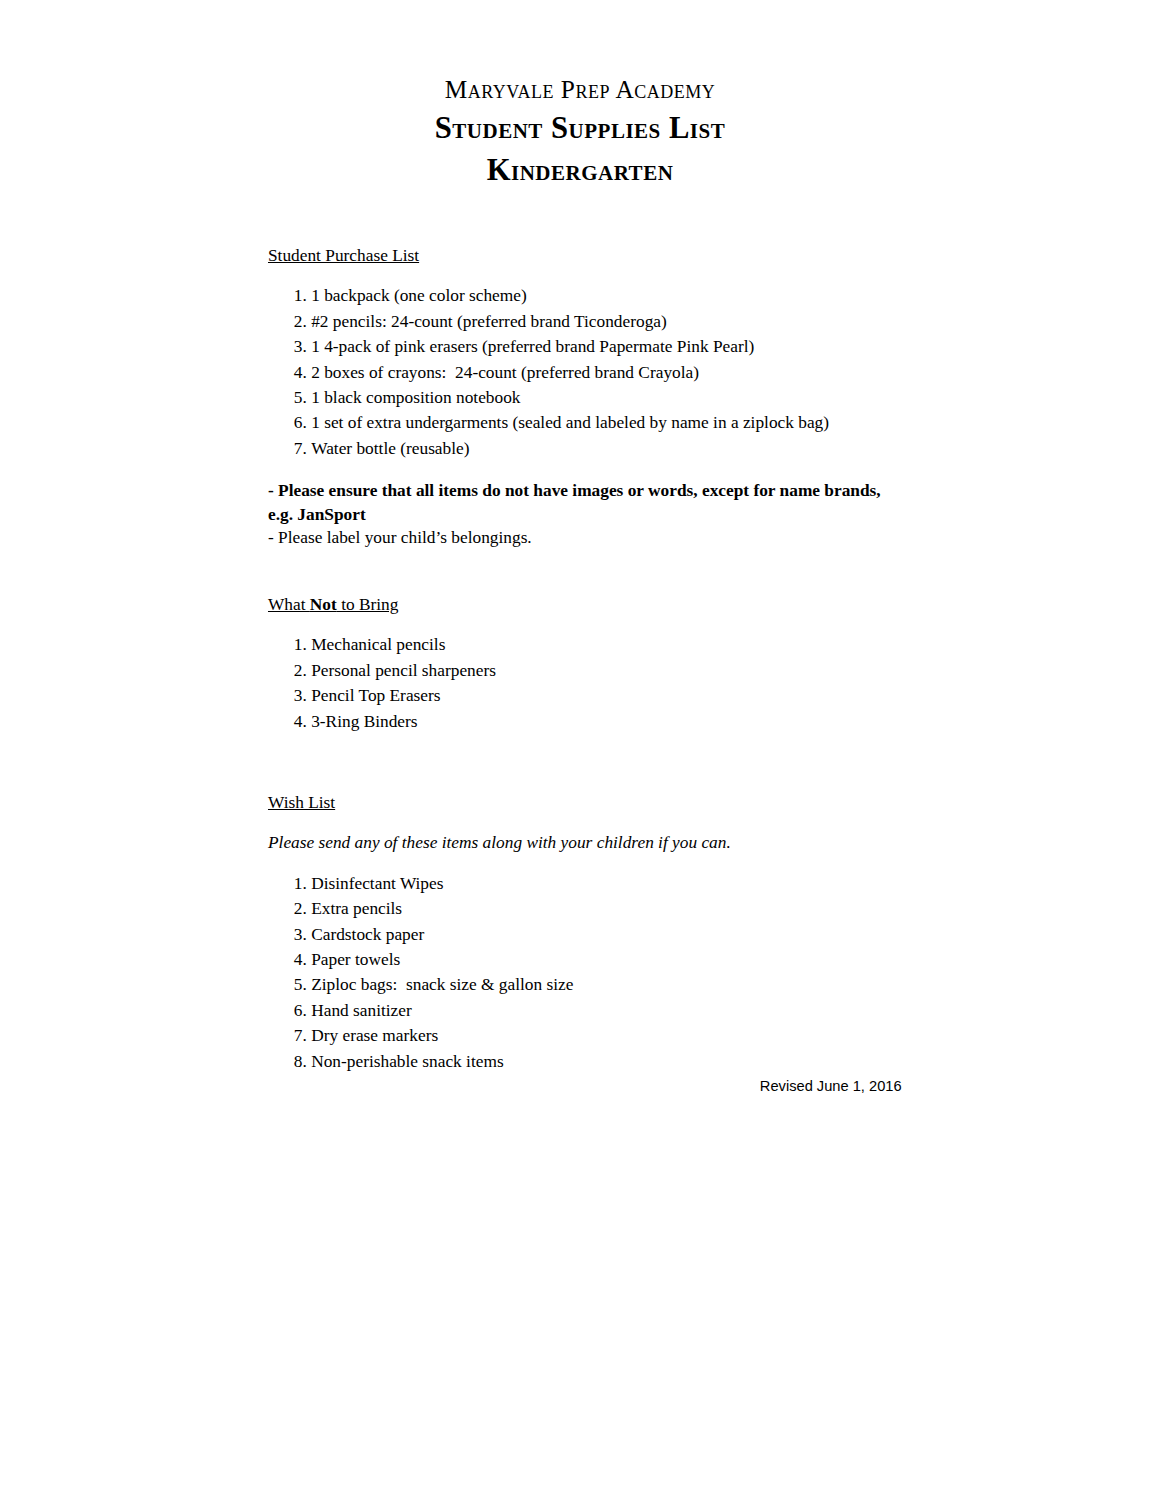Maryvale Prep Academy
Student Supplies List
Kindergarten
Student Purchase List
1 backpack (one color scheme)
#2 pencils: 24-count (preferred brand Ticonderoga)
1 4-pack of pink erasers (preferred brand Papermate Pink Pearl)
2 boxes of crayons: 24-count (preferred brand Crayola)
1 black composition notebook
1 set of extra undergarments (sealed and labeled by name in a ziplock bag)
Water bottle (reusable)
- Please ensure that all items do not have images or words, except for name brands, e.g. JanSport
- Please label your child’s belongings.
What Not to Bring
Mechanical pencils
Personal pencil sharpeners
Pencil Top Erasers
3-Ring Binders
Wish List
Please send any of these items along with your children if you can.
Disinfectant Wipes
Extra pencils
Cardstock paper
Paper towels
Ziploc bags: snack size & gallon size
Hand sanitizer
Dry erase markers
Non-perishable snack items
Revised June 1, 2016